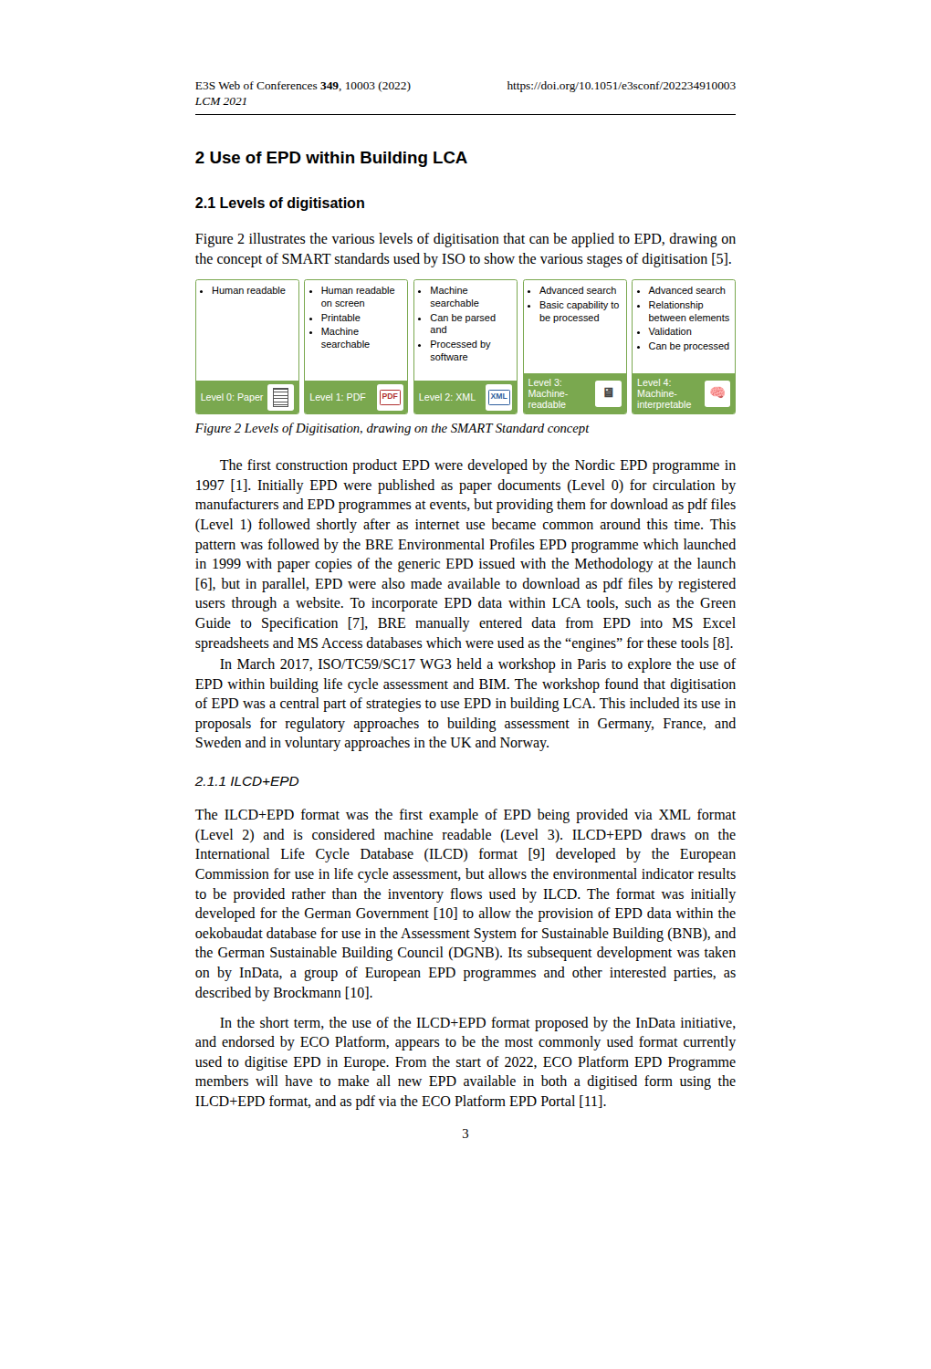E3S Web of Conferences 349, 10003 (2022)
LCM 2021
https://doi.org/10.1051/e3sconf/202234910003
2 Use of EPD within Building LCA
2.1 Levels of digitisation
Figure 2 illustrates the various levels of digitisation that can be applied to EPD, drawing on the concept of SMART standards used by ISO to show the various stages of digitisation [5].
Human readable
Level 0: Paper
Human readable on screen
Printable
Machine searchable
Level 1: PDF
Machine searchable
Can be parsed and
Processed by software
Level 2: XML
Advanced search
Basic capability to be processed
Level 3: Machine-readable
Advanced search
Relationship between elements
Validation
Can be processed
Level 4: Machine-interpretable
Figure 2 Levels of Digitisation, drawing on the SMART Standard concept
The first construction product EPD were developed by the Nordic EPD programme in 1997 [1]. Initially EPD were published as paper documents (Level 0) for circulation by manufacturers and EPD programmes at events, but providing them for download as pdf files (Level 1) followed shortly after as internet use became common around this time. This pattern was followed by the BRE Environmental Profiles EPD programme which launched in 1999 with paper copies of the generic EPD issued with the Methodology at the launch [6], but in parallel, EPD were also made available to download as pdf files by registered users through a website. To incorporate EPD data within LCA tools, such as the Green Guide to Specification [7], BRE manually entered data from EPD into MS Excel spreadsheets and MS Access databases which were used as the “engines” for these tools [8].
In March 2017, ISO/TC59/SC17 WG3 held a workshop in Paris to explore the use of EPD within building life cycle assessment and BIM. The workshop found that digitisation of EPD was a central part of strategies to use EPD in building LCA. This included its use in proposals for regulatory approaches to building assessment in Germany, France, and Sweden and in voluntary approaches in the UK and Norway.
2.1.1 ILCD+EPD
The ILCD+EPD format was the first example of EPD being provided via XML format (Level 2) and is considered machine readable (Level 3). ILCD+EPD draws on the International Life Cycle Database (ILCD) format [9] developed by the European Commission for use in life cycle assessment, but allows the environmental indicator results to be provided rather than the inventory flows used by ILCD. The format was initially developed for the German Government [10] to allow the provision of EPD data within the oekobaudat database for use in the Assessment System for Sustainable Building (BNB), and the German Sustainable Building Council (DGNB). Its subsequent development was taken on by InData, a group of European EPD programmes and other interested parties, as described by Brockmann [10].
In the short term, the use of the ILCD+EPD format proposed by the InData initiative, and endorsed by ECO Platform, appears to be the most commonly used format currently used to digitise EPD in Europe. From the start of 2022, ECO Platform EPD Programme members will have to make all new EPD available in both a digitised form using the ILCD+EPD format, and as pdf via the ECO Platform EPD Portal [11].
3